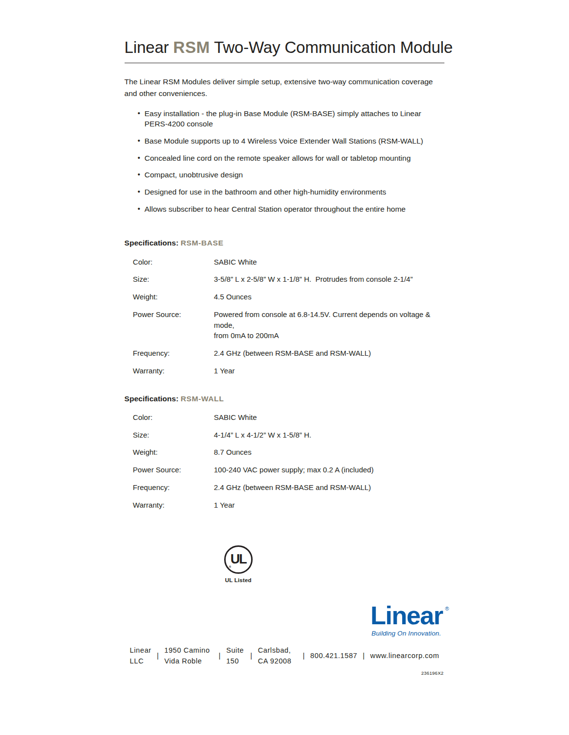Linear RSM Two-Way Communication Module
The Linear RSM Modules deliver simple setup, extensive two-way communication coverage and other conveniences.
Easy installation - the plug-in Base Module (RSM-BASE) simply attaches to Linear PERS-4200 console
Base Module supports up to 4 Wireless Voice Extender Wall Stations (RSM-WALL)
Concealed line cord on the remote speaker allows for wall or tabletop mounting
Compact, unobtrusive design
Designed for use in the bathroom and other high-humidity environments
Allows subscriber to hear Central Station operator throughout the entire home
Specifications: RSM-BASE
| Color: | SABIC White |
| Size: | 3-5/8” L x 2-5/8” W x 1-1/8” H. Protrudes from console 2-1/4” |
| Weight: | 4.5 Ounces |
| Power Source: | Powered from console at 6.8-14.5V. Current depends on voltage & mode, from 0mA to 200mA |
| Frequency: | 2.4 GHz (between RSM-BASE and RSM-WALL) |
| Warranty: | 1 Year |
Specifications: RSM-WALL
| Color: | SABIC White |
| Size: | 4-1/4” L x 4-1/2” W x 1-5/8” H. |
| Weight: | 8.7 Ounces |
| Power Source: | 100-240 VAC power supply; max 0.2 A (included) |
| Frequency: | 2.4 GHz (between RSM-BASE and RSM-WALL) |
| Warranty: | 1 Year |
UL ®
UL Listed
Linear®
Building On Innovation.
Linear LLC | 1950 Camino Vida Roble | Suite 150 | Carlsbad, CA 92008 | 800.421.1587 | www.linearcorp.com
236196X2